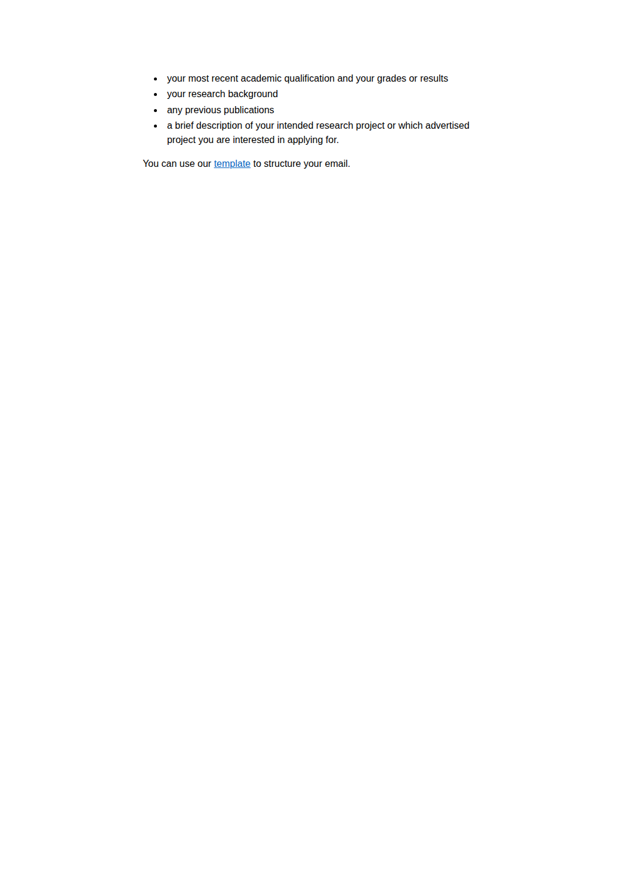your most recent academic qualification and your grades or results
your research background
any previous publications
a brief description of your intended research project or which advertised project you are interested in applying for.
You can use our template to structure your email.